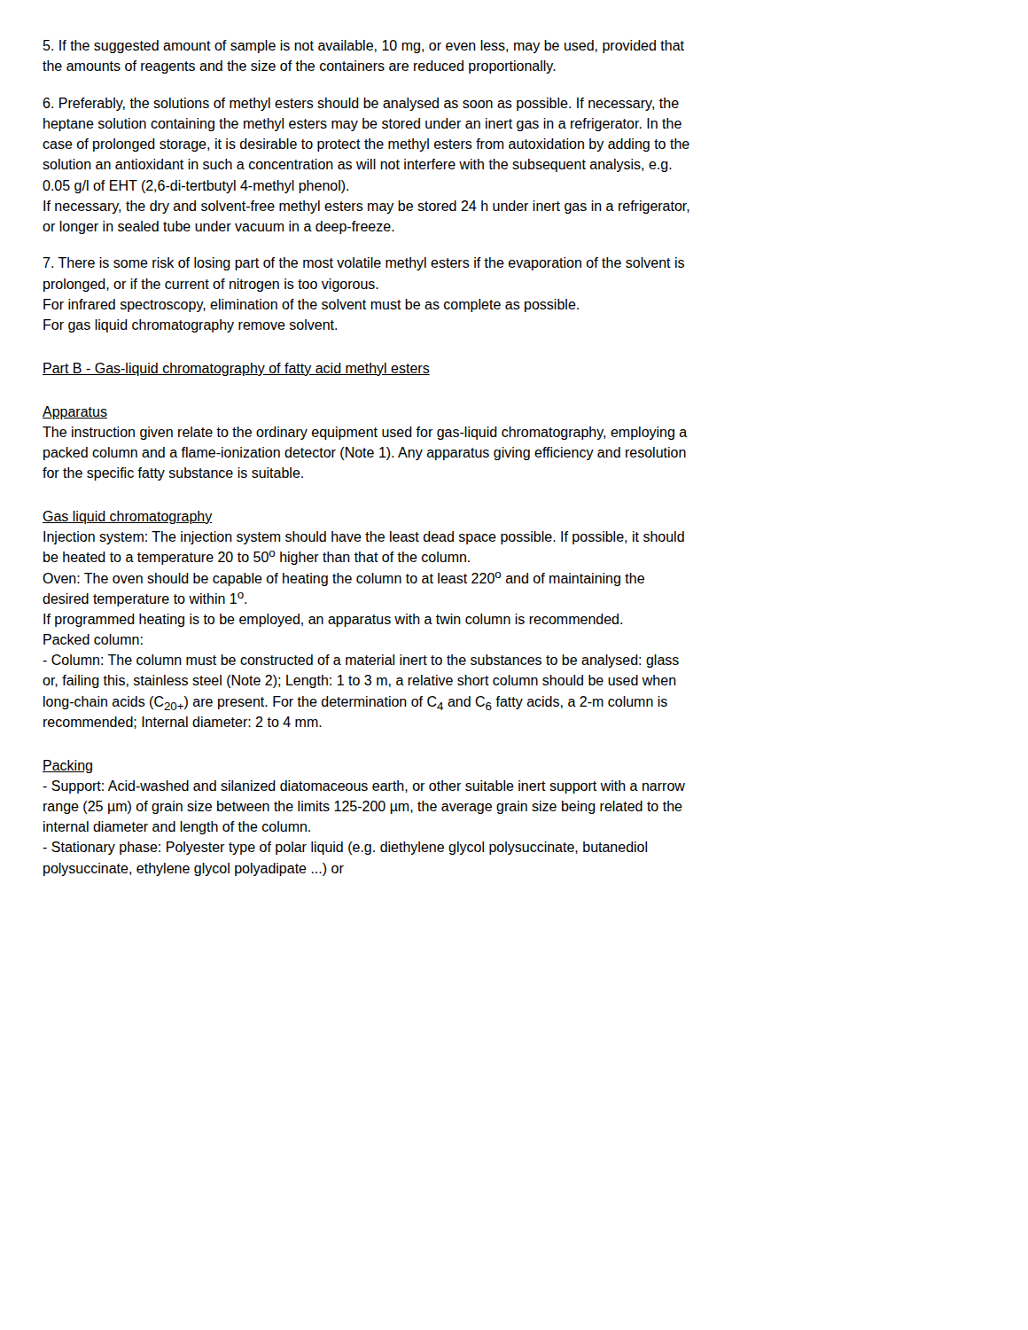5. If the suggested amount of sample is not available, 10 mg, or even less, may be used, provided that the amounts of reagents and the size of the containers are reduced proportionally.
6. Preferably, the solutions of methyl esters should be analysed as soon as possible. If necessary, the heptane solution containing the methyl esters may be stored under an inert gas in a refrigerator. In the case of prolonged storage, it is desirable to protect the methyl esters from autoxidation by adding to the solution an antioxidant in such a concentration as will not interfere with the subsequent analysis, e.g. 0.05 g/l of EHT (2,6-di-tertbutyl 4-methyl phenol).
If necessary, the dry and solvent-free methyl esters may be stored 24 h under inert gas in a refrigerator, or longer in sealed tube under vacuum in a deep-freeze.
7. There is some risk of losing part of the most volatile methyl esters if the evaporation of the solvent is prolonged, or if the current of nitrogen is too vigorous.
For infrared spectroscopy, elimination of the solvent must be as complete as possible.
For gas liquid chromatography remove solvent.
Part B - Gas-liquid chromatography of fatty acid methyl esters
Apparatus
The instruction given relate to the ordinary equipment used for gas-liquid chromatography, employing a packed column and a flame-ionization detector (Note 1). Any apparatus giving efficiency and resolution for the specific fatty substance is suitable.
Gas liquid chromatography
Injection system: The injection system should have the least dead space possible. If possible, it should be heated to a temperature 20 to 50o higher than that of the column.
Oven: The oven should be capable of heating the column to at least 220o and of maintaining the desired temperature to within 1o.
If programmed heating is to be employed, an apparatus with a twin column is recommended.
Packed column:
- Column: The column must be constructed of a material inert to the substances to be analysed: glass or, failing this, stainless steel (Note 2); Length: 1 to 3 m, a relative short column should be used when long-chain acids (C20+) are present. For the determination of C4 and C6 fatty acids, a 2-m column is recommended; Internal diameter: 2 to 4 mm.
Packing
- Support: Acid-washed and silanized diatomaceous earth, or other suitable inert support with a narrow range (25 µm) of grain size between the limits 125-200 µm, the average grain size being related to the internal diameter and length of the column.
- Stationary phase: Polyester type of polar liquid (e.g. diethylene glycol polysuccinate, butanediol polysuccinate, ethylene glycol polyadipate ...) or